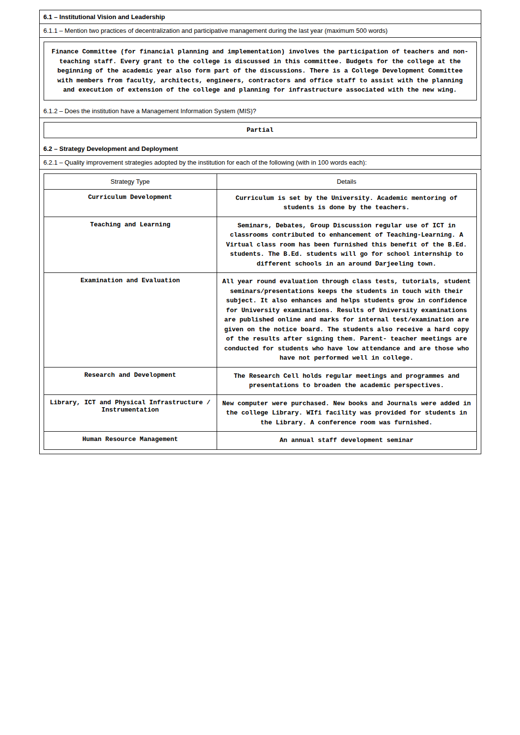6.1 – Institutional Vision and Leadership
6.1.1 – Mention two practices of decentralization and participative management during the last year (maximum 500 words)
Finance Committee (for financial planning and implementation) involves the participation of teachers and non-teaching staff. Every grant to the college is discussed in this committee. Budgets for the college at the beginning of the academic year also form part of the discussions. There is a College Development Committee with members from faculty, architects, engineers, contractors and office staff to assist with the planning and execution of extension of the college and planning for infrastructure associated with the new wing.
6.1.2 – Does the institution have a Management Information System (MIS)?
Partial
6.2 – Strategy Development and Deployment
6.2.1 – Quality improvement strategies adopted by the institution for each of the following (with in 100 words each):
| Strategy Type | Details |
| --- | --- |
| Curriculum Development | Curriculum is set by the University. Academic mentoring of students is done by the teachers. |
| Teaching and Learning | Seminars, Debates, Group Discussion regular use of ICT in classrooms contributed to enhancement of Teaching-Learning. A Virtual class room has been furnished this benefit of the B.Ed. students. The B.Ed. students will go for school internship to different schools in an around Darjeeling town. |
| Examination and Evaluation | All year round evaluation through class tests, tutorials, student seminars/presentations keeps the students in touch with their subject. It also enhances and helps students grow in confidence for University examinations. Results of University examinations are published online and marks for internal test/examination are given on the notice board. The students also receive a hard copy of the results after signing them. Parent- teacher meetings are conducted for students who have low attendance and are those who have not performed well in college. |
| Research and Development | The Research Cell holds regular meetings and programmes and presentations to broaden the academic perspectives. |
| Library, ICT and Physical Infrastructure / Instrumentation | New computer were purchased. New books and Journals were added in the college Library. WIfi facility was provided for students in the Library. A conference room was furnished. |
| Human Resource Management | An annual staff development seminar |